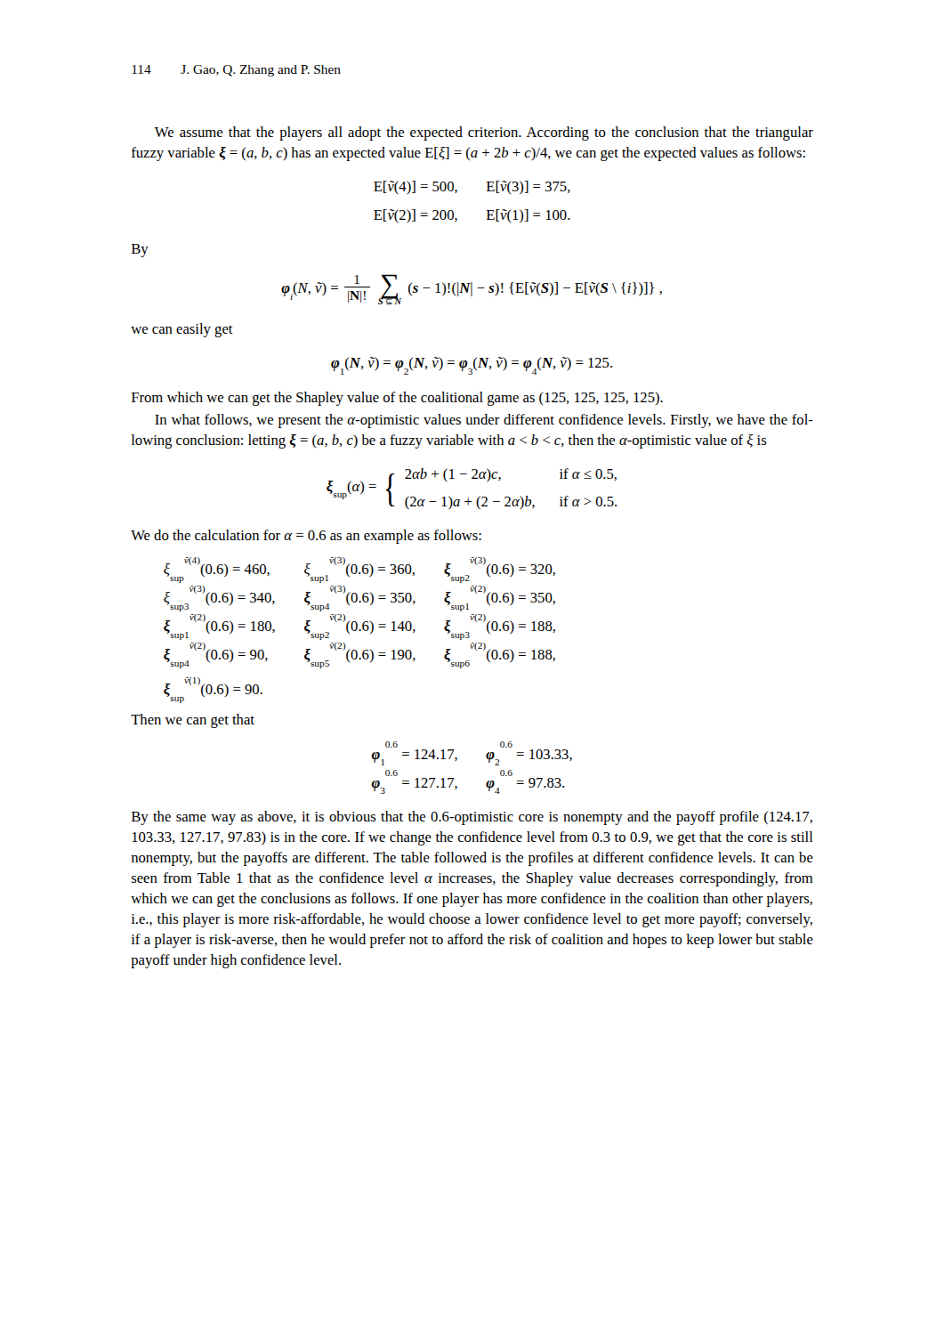114 J. Gao, Q. Zhang and P. Shen
We assume that the players all adopt the expected criterion. According to the conclusion that the triangular fuzzy variable ξ = (a, b, c) has an expected value E[ξ] = (a + 2b + c)/4, we can get the expected values as follows:
E[ṽ(4)] = 500, E[ṽ(3)] = 375, E[ṽ(2)] = 200, E[ṽ(1)] = 100.
By
φi(N, ṽ) = 1|N|! ∑ S ⊆ N (s − 1)!(|N| − s)! {E[ṽ(S)] − E[ṽ(S \ {i})]} ,
we can easily get
φ1(N, ṽ) = φ2(N, ṽ) = φ3(N, ṽ) = φ4(N, ṽ) = 125.
From which we can get the Shapley value of the coalitional game as (125, 125, 125, 125).
In what follows, we present the α-optimistic values under different confidence levels. Firstly, we have the following conclusion: letting ξ = (a, b, c) be a fuzzy variable with a < b < c, then the α-optimistic value of ξ is
ξsup(α) = { 2αb + (1 − 2α)c, if α ≤ 0.5, (2α − 1)a + (2 − 2α)b, if α > 0.5.
We do the calculation for α = 0.6 as an example as follows:
ξsupṽ(4)(0.6) = 460, ξsup1ṽ(3)(0.6) = 360, ξsup2ṽ(3)(0.6) = 320, ξsup3ṽ(3)(0.6) = 340, ξsup4ṽ(3)(0.6) = 350, ξsup1ṽ(2)(0.6) = 350, ξsup1ṽ(2)(0.6) = 180, ξsup2ṽ(2)(0.6) = 140, ξsup3ṽ(2)(0.6) = 188, ξsup4ṽ(2)(0.6) = 90, ξsup5ṽ(2)(0.6) = 190, ξsup6ṽ(2)(0.6) = 188,
ξsupṽ(1)(0.6) = 90.
Then we can get that
φ10.6 = 124.17, φ20.6 = 103.33, φ30.6 = 127.17, φ40.6 = 97.83.
By the same way as above, it is obvious that the 0.6-optimistic core is nonempty and the payoff profile (124.17, 103.33, 127.17, 97.83) is in the core. If we change the confidence level from 0.3 to 0.9, we get that the core is still nonempty, but the payoffs are different. The table followed is the profiles at different confidence levels. It can be seen from Table 1 that as the confidence level α increases, the Shapley value decreases correspondingly, from which we can get the conclusions as follows. If one player has more confidence in the coalition than other players, i.e., this player is more risk-affordable, he would choose a lower confidence level to get more payoff; conversely, if a player is risk-averse, then he would prefer not to afford the risk of coalition and hopes to keep lower but stable payoff under high confidence level.